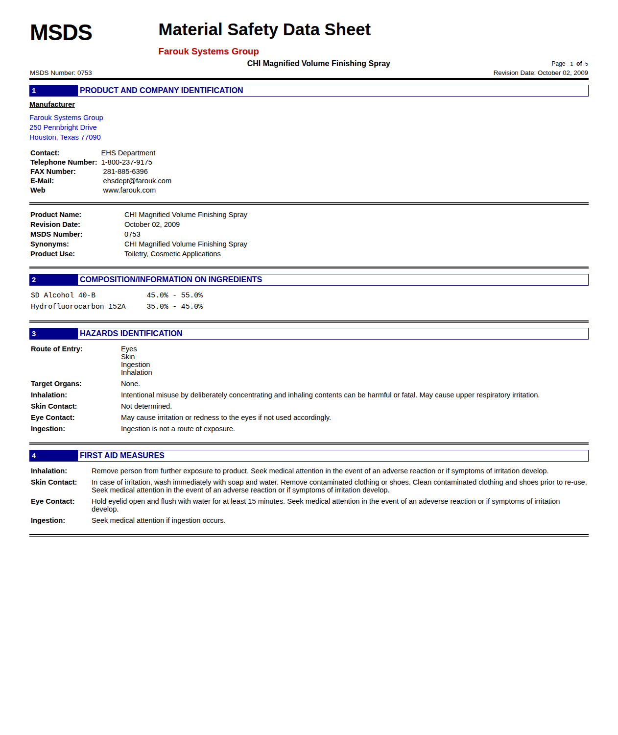| MSDS | Material Safety Data Sheet Farouk Systems Group |
| | CHI Magnified Volume Finishing Spray | Page 1 of 5 |
| MSDS Number: 0753 | Revision Date: October 02, 2009 |
| 1 | PRODUCT AND COMPANY IDENTIFICATION |
Manufacturer
Farouk Systems Group
250 Pennbright Drive
Houston, Texas 77090
| Contact: | EHS Department |
| Telephone Number: | 1-800-237-9175 |
| FAX Number: | 281-885-6396 |
| E-Mail: | ehsdept@farouk.com |
| Web | www.farouk.com |
| Product Name: | CHI Magnified Volume Finishing Spray |
| Revision Date: | October 02, 2009 |
| MSDS Number: | 0753 |
| Synonyms: | CHI Magnified Volume Finishing Spray |
| Product Use: | Toiletry, Cosmetic Applications |
| 2 | COMPOSITION/INFORMATION ON INGREDIENTS |
| SD Alcohol 40-B | 45.0% - 55.0% |
| Hydrofluorocarbon 152A | 35.0% - 45.0% |
| 3 | HAZARDS IDENTIFICATION |
| Route of Entry: | Eyes Skin Ingestion Inhalation |
| Target Organs: | None. |
| Inhalation: | Intentional misuse by deliberately concentrating and inhaling contents can be harmful or fatal. May cause upper respiratory irritation. |
| Skin Contact: | Not determined. |
| Eye Contact: | May cause irritation or redness to the eyes if not used accordingly. |
| Ingestion: | Ingestion is not a route of exposure. |
| 4 | FIRST AID MEASURES |
| Inhalation: | Remove person from further exposure to product. Seek medical attention in the event of an adverse reaction or if symptoms of irritation develop. |
| Skin Contact: | In case of irritation, wash immediately with soap and water. Remove contaminated clothing or shoes. Clean contaminated clothing and shoes prior to re-use. Seek medical attention in the event of an adverse reaction or if symptoms of irritation develop. |
| Eye Contact: | Hold eyelid open and flush with water for at least 15 minutes. Seek medical attention in the event of an adeverse reaction or if symptoms of irritation develop. |
| Ingestion: | Seek medical attention if ingestion occurs. |